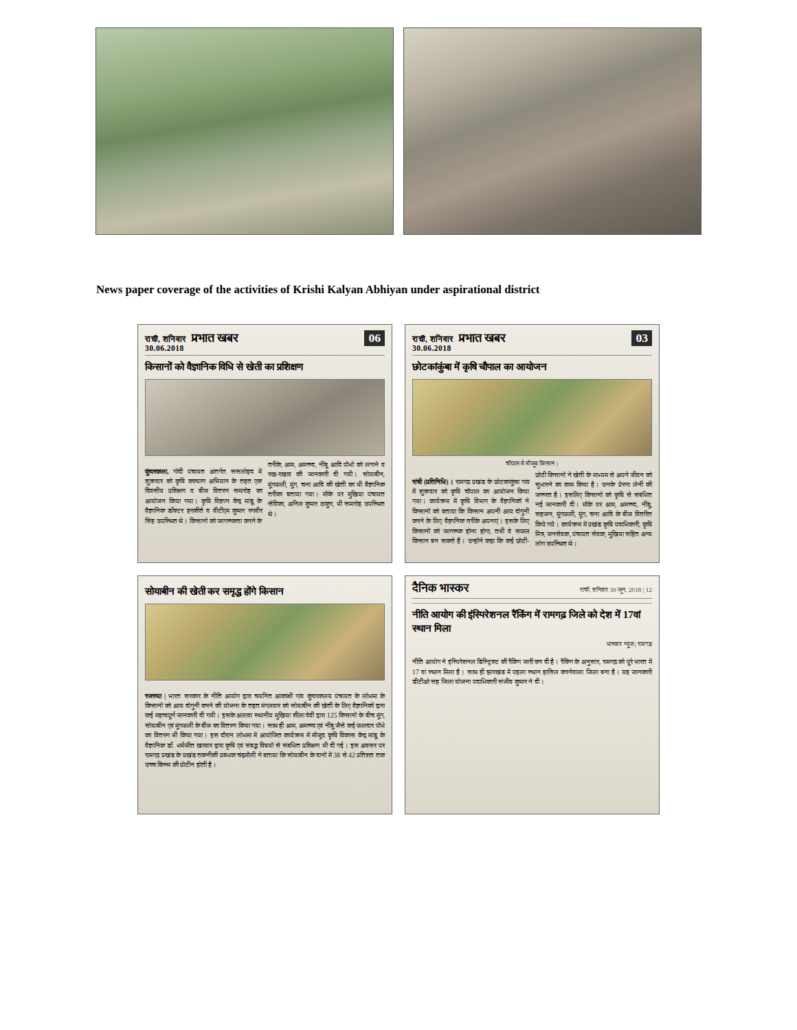News paper coverage of the activities of Krishi Kalyan Abhiyan under aspirational district
रांची, शनिवार
30.06.2018 प्रभात खबर 06
किसानों को वैज्ञानिक विधि से खेती का प्रशिक्षण
कुंदरकला, गोंदी पंचायत अंतर्गत ससलोहद में शुक्रवार को कृषि कल्याण अभियान के तहत एक दिवसीय प्रशिक्षण व बीज वितरण समारोह का आयोजन किया गया। कृषि विज्ञान केंद्र मांडू के वैज्ञानिक डॉक्टर हरकीर्त व वीटीएम कुमार रणवीर सिंह उपस्थित थे। किसानों को जागरूकता करने के तरीके, आम, अमरूद, नींबू आदि पौधों को लगाने व रख-रखाव की जानकारी दी गयी। सोयाबीन, मूंगफली, मूंग, चना आदि की खेती का भी वैज्ञानिक तरीका बताया गया। मौके पर मुखिया पंचायत सेविका, अनिल कुमार ठाकुर, भी समारोह उपस्थित थे।
रांची, शनिवार
30.06.2018 प्रभात खबर 03
छोटकांकुंबा में कृषि चौपाल का आयोजन
चौपाल में मौजूद किसान।
रांची (प्रतिनिधि)। रामगढ़ प्रखंड के छोटकांकुंबा गांव में शुक्रवार को कृषि चौपाल का आयोजन किया गया। कार्यक्रम में कृषि विभाग के वैज्ञानिकों ने किसानों को बताया कि किसान अपनी आय दोगुनी करने के लिए वैज्ञानिक तरीके अपनाएं। इसके लिए किसानों को जागरूक होना होगा, तभी वे सफल किसान बन सकते हैं। उन्होंने कहा कि कई छोटी-छोटी किसानों ने खेती के माध्यम से अपने जीवन को सुधारने का काम किया है। उनके प्रेरणा लेनी की जरूरत है। इसलिए किसानों को कृषि से संबंधित नई जानकारी दी। मौके पर आम, अमरूद, नींबू, सहजन, मूंगफली, मूंग, चना आदि के बीज वितरित किये गये। कार्यक्रम में प्रखंड कृषि पदाधिकारी, कृषि मित्र, जनसेवक, पंचायत सेवक, मुखिया सहित अन्य लोग उपस्थित थे।
सोयाबीन की खेती कर समृद्ध होंगे किसान
रजरप्पा | भारत सरकार के नीति आयोग द्वारा चयनित आकांक्षी गांव कुंदरकलय पंचायत के लोधमा के किसानों को आय दोगुनी करने की योजना के तहत मंगलवार को सोयाबीन की खेती के लिए वैज्ञानिकों द्वारा कई महत्वपूर्ण जानकारी दी गयी। इसके अलावा स्थानीय मुखिया शीला देवी द्वारा 125 किसानों के बीच मूंग, सोयाबीन एवं मूंगफली के बीज का वितरण किया गया। साथ ही आम, अमरूद एवं नींबू जैसे कई फलदार पौधे का वितरण भी किया गया। इस दौरान लोधमा में आयोजित कार्यक्रम में मौजूद कृषि विकास केंद्र मांडू के वैज्ञानिक डॉ. धर्मजीत खरवार द्वारा कृषि एवं संबद्ध विषयों से संबंधित प्रशिक्षण भी दी गई। इस अवसर पर रामगढ़ प्रखंड के प्रखंड तकनीकी प्रबंधक चंद्रमौली ने बताया कि सोयाबीन के दानों में 38 से 42 प्रतिशत तक उच्च किस्म की प्रोटीन होती है।
दैनिक भास्कर रांची, शनिवार 30 जून, 2018 | 12
नीति आयोग की इंस्पिरेशनल रैंकिंग में रामगढ़ जिले को देश में 17वां स्थान मिला
भास्कर न्यूज | रामगढ़
नीति आयोग ने इंस्पिरेशनल डिस्ट्रिक्ट की रैंकिंग जारी कर दी है। रैंकिंग के अनुसार, रामगढ़ को पूरे भारत में 17 वां स्थान मिला है। साथ ही झारखंड में पहला स्थान हासिल करनेवाला जिला बना है। यह जानकारी डीटीओ सह जिला योजना पदाधिकारी संजीव कुमार ने दी।